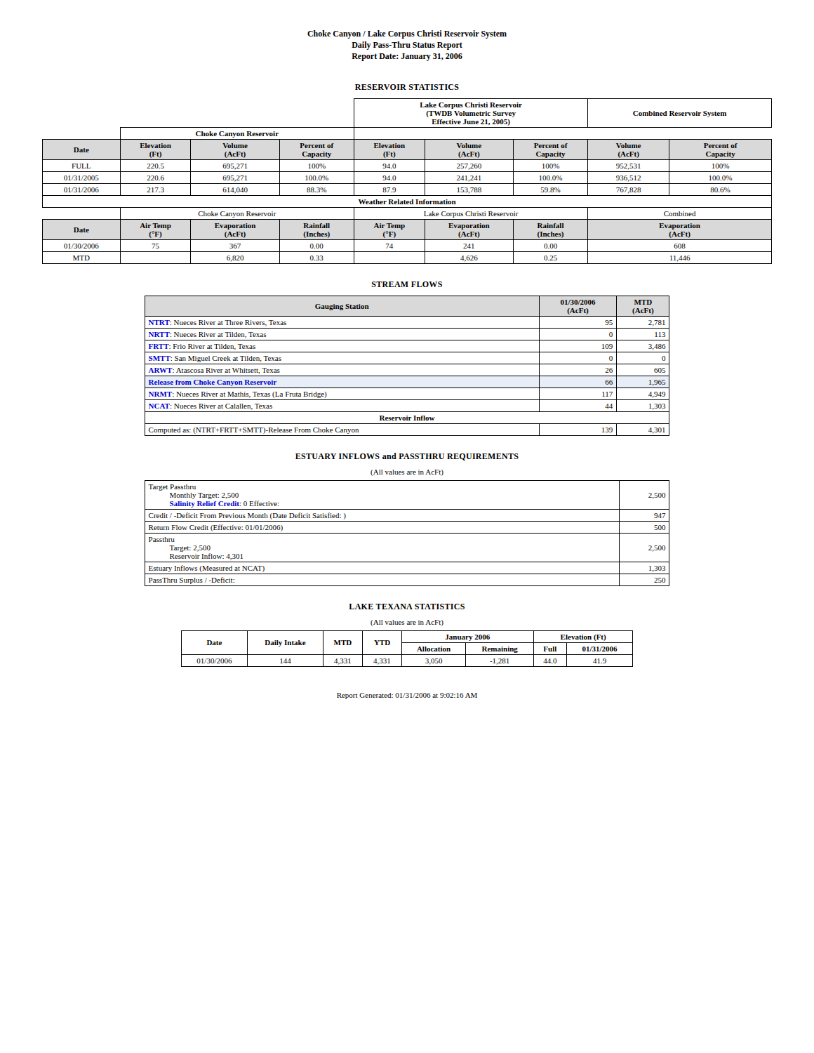Choke Canyon / Lake Corpus Christi Reservoir System
Daily Pass-Thru Status Report
Report Date: January 31, 2006
RESERVOIR STATISTICS
| | Lake Corpus Christi Reservoir (TWDB Volumetric Survey Effective June 21, 2005) | Combined Reservoir System |
| --- | --- | --- |
| | Choke Canyon Reservoir | | |
| Date | Elevation (Ft) | Volume (AcFt) | Percent of Capacity | Elevation (Ft) | Volume (AcFt) | Percent of Capacity | Volume (AcFt) | Percent of Capacity |
| FULL | 220.5 | 695,271 | 100% | 94.0 | 257,260 | 100% | 952,531 | 100% |
| 01/31/2005 | 220.6 | 695,271 | 100.0% | 94.0 | 241,241 | 100.0% | 936,512 | 100.0% |
| 01/31/2006 | 217.3 | 614,040 | 88.3% | 87.9 | 153,788 | 59.8% | 767,828 | 80.6% |
| Weather Related Information |
| | Choke Canyon Reservoir | Lake Corpus Christi Reservoir | Combined |
| Date | Air Temp (°F) | Evaporation (AcFt) | Rainfall (Inches) | Air Temp (°F) | Evaporation (AcFt) | Rainfall (Inches) | Evaporation (AcFt) |
| 01/30/2006 | 75 | 367 | 0.00 | 74 | 241 | 0.00 | 608 |
| MTD | | 6,820 | 0.33 | | 4,626 | 0.25 | 11,446 |
STREAM FLOWS
| Gauging Station | 01/30/2006 (AcFt) | MTD (AcFt) |
| --- | --- | --- |
| NTRT : Nueces River at Three Rivers, Texas | 95 | 2,781 |
| NRTT : Nueces River at Tilden, Texas | 0 | 113 |
| FRTT : Frio River at Tilden, Texas | 109 | 3,486 |
| SMTT : San Miguel Creek at Tilden, Texas | 0 | 0 |
| ARWT : Atascosa River at Whitsett, Texas | 26 | 605 |
| Release from Choke Canyon Reservoir | 66 | 1,965 |
| NRMT : Nueces River at Mathis, Texas (La Fruta Bridge) | 117 | 4,949 |
| NCAT : Nueces River at Calallen, Texas | 44 | 1,303 |
| Reservoir Inflow |
| Computed as: (NTRT+FRTT+SMTT)-Release From Choke Canyon | 139 | 4,301 |
ESTUARY INFLOWS and PASSTHRU REQUIREMENTS
(All values are in AcFt)
| Target Passthru Monthly Target: 2,500 Salinity Relief Credit : 0 Effective: | 2,500 |
| Credit / -Deficit From Previous Month (Date Deficit Satisfied: ) | 947 |
| Return Flow Credit (Effective: 01/01/2006) | 500 |
| Passthru Target: 2,500 Reservoir Inflow: 4,301 | 2,500 |
| Estuary Inflows (Measured at NCAT) | 1,303 |
| PassThru Surplus / -Deficit: | 250 |
LAKE TEXANA STATISTICS
(All values are in AcFt)
| Date | Daily Intake | MTD | YTD | January 2006 | Elevation (Ft) |
| --- | --- | --- | --- | --- | --- |
| Allocation | Remaining | Full | 01/31/2006 |
| 01/30/2006 | 144 | 4,331 | 4,331 | 3,050 | -1,281 | 44.0 | 41.9 |
Report Generated: 01/31/2006 at 9:02:16 AM